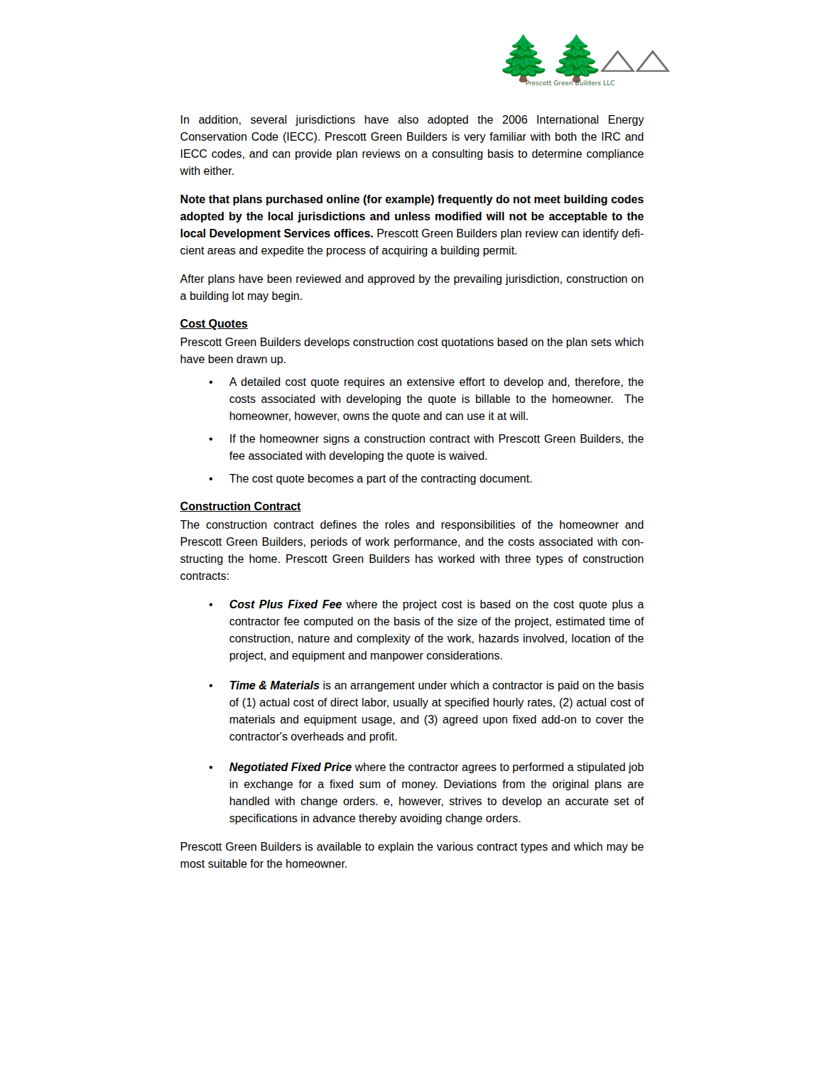🌲🌲△△ Prescott Green Builders LLC
In addition, several jurisdictions have also adopted the 2006 International Energy Conservation Code (IECC). Prescott Green Builders is very familiar with both the IRC and IECC codes, and can provide plan reviews on a consulting basis to determine compliance with either.
Note that plans purchased online (for example) frequently do not meet building codes adopted by the local jurisdictions and unless modified will not be acceptable to the local Development Services offices. Prescott Green Builders plan review can identify deficient areas and expedite the process of acquiring a building permit.
After plans have been reviewed and approved by the prevailing jurisdiction, construction on a building lot may begin.
Cost Quotes
Prescott Green Builders develops construction cost quotations based on the plan sets which have been drawn up.
A detailed cost quote requires an extensive effort to develop and, therefore, the costs associated with developing the quote is billable to the homeowner. The homeowner, however, owns the quote and can use it at will.
If the homeowner signs a construction contract with Prescott Green Builders, the fee associated with developing the quote is waived.
The cost quote becomes a part of the contracting document.
Construction Contract
The construction contract defines the roles and responsibilities of the homeowner and Prescott Green Builders, periods of work performance, and the costs associated with constructing the home. Prescott Green Builders has worked with three types of construction contracts:
Cost Plus Fixed Fee where the project cost is based on the cost quote plus a contractor fee computed on the basis of the size of the project, estimated time of construction, nature and complexity of the work, hazards involved, location of the project, and equipment and manpower considerations.
Time & Materials is an arrangement under which a contractor is paid on the basis of (1) actual cost of direct labor, usually at specified hourly rates, (2) actual cost of materials and equipment usage, and (3) agreed upon fixed add-on to cover the contractor's overheads and profit.
Negotiated Fixed Price where the contractor agrees to performed a stipulated job in exchange for a fixed sum of money. Deviations from the original plans are handled with change orders. e, however, strives to develop an accurate set of specifications in advance thereby avoiding change orders.
Prescott Green Builders is available to explain the various contract types and which may be most suitable for the homeowner.